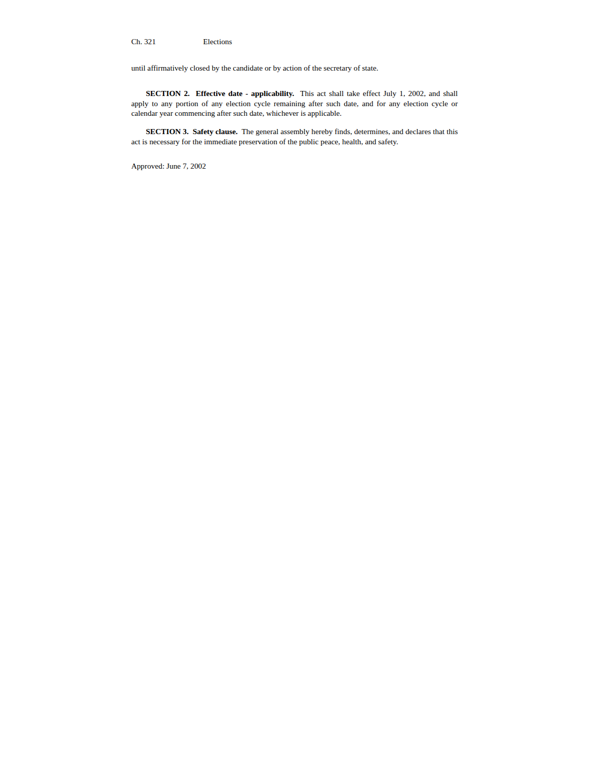Ch. 321
Elections
until affirmatively closed by the candidate or by action of the secretary of state.
SECTION 2. Effective date - applicability. This act shall take effect July 1, 2002, and shall apply to any portion of any election cycle remaining after such date, and for any election cycle or calendar year commencing after such date, whichever is applicable.
SECTION 3. Safety clause. The general assembly hereby finds, determines, and declares that this act is necessary for the immediate preservation of the public peace, health, and safety.
Approved: June 7, 2002